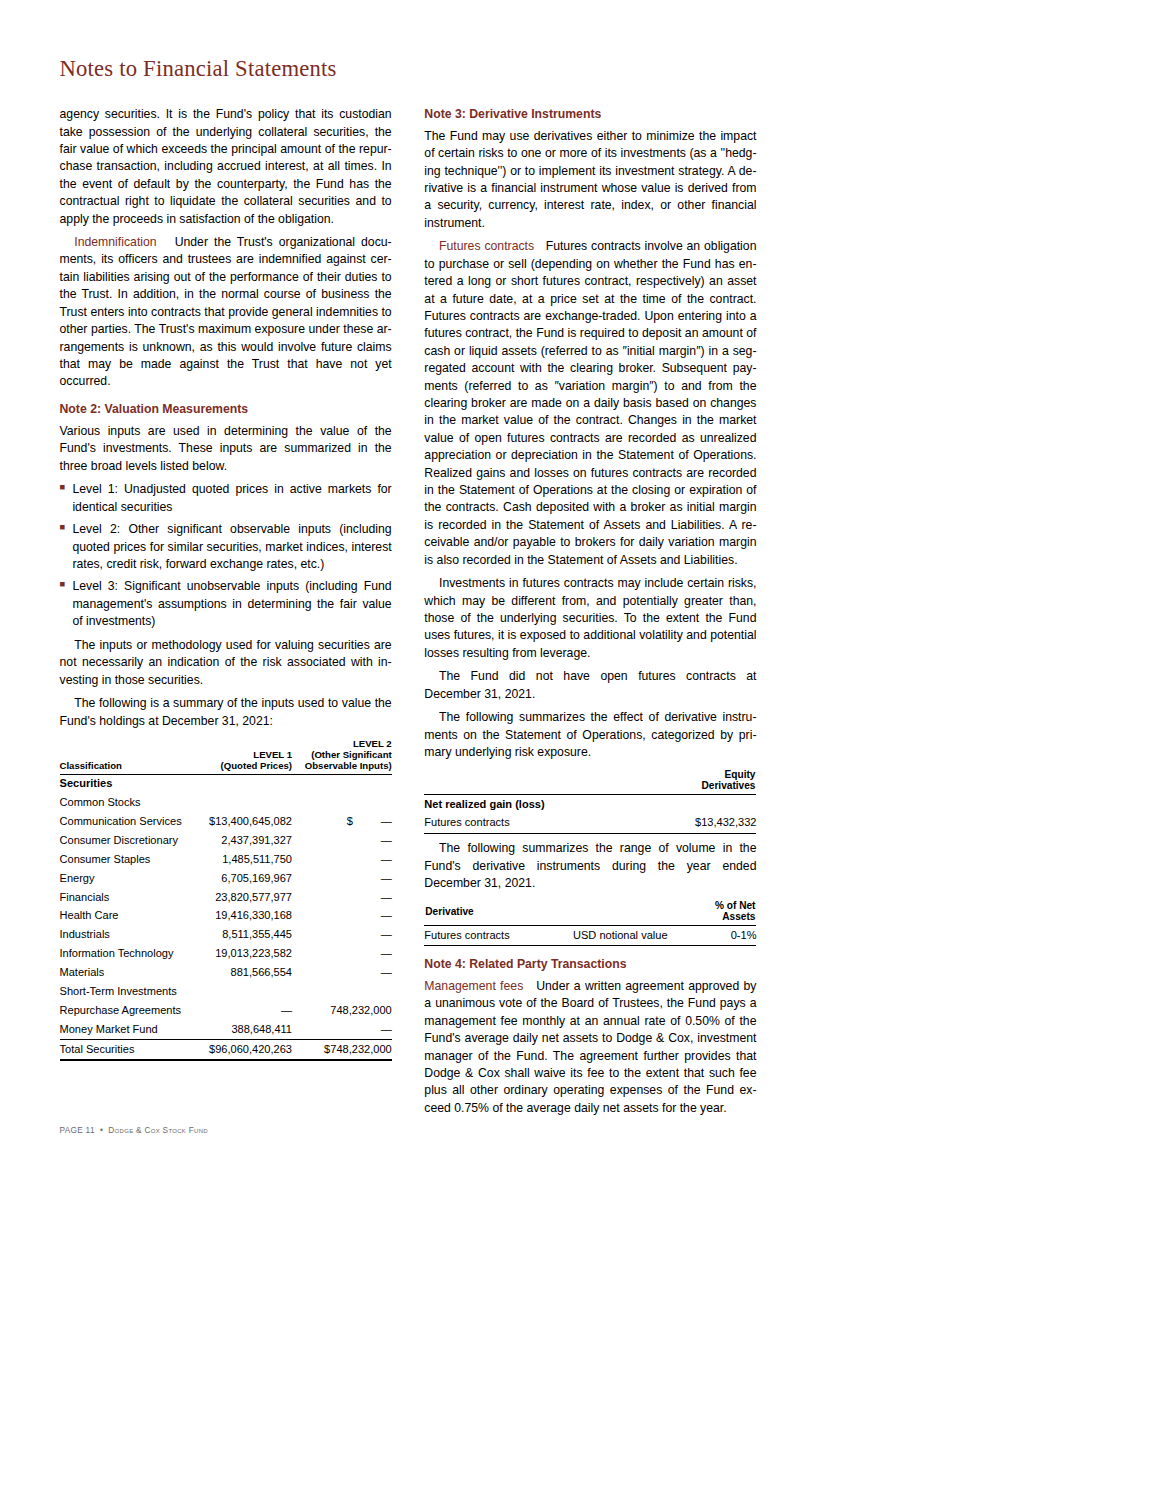Notes to Financial Statements
agency securities. It is the Fund's policy that its custodian take possession of the underlying collateral securities, the fair value of which exceeds the principal amount of the repurchase transaction, including accrued interest, at all times. In the event of default by the counterparty, the Fund has the contractual right to liquidate the collateral securities and to apply the proceeds in satisfaction of the obligation.
Indemnification Under the Trust's organizational documents, its officers and trustees are indemnified against certain liabilities arising out of the performance of their duties to the Trust. In addition, in the normal course of business the Trust enters into contracts that provide general indemnities to other parties. The Trust's maximum exposure under these arrangements is unknown, as this would involve future claims that may be made against the Trust that have not yet occurred.
Note 2: Valuation Measurements
Various inputs are used in determining the value of the Fund's investments. These inputs are summarized in the three broad levels listed below.
Level 1: Unadjusted quoted prices in active markets for identical securities
Level 2: Other significant observable inputs (including quoted prices for similar securities, market indices, interest rates, credit risk, forward exchange rates, etc.)
Level 3: Significant unobservable inputs (including Fund management's assumptions in determining the fair value of investments)
The inputs or methodology used for valuing securities are not necessarily an indication of the risk associated with investing in those securities.
The following is a summary of the inputs used to value the Fund's holdings at December 31, 2021:
| Classification | LEVEL 1 (Quoted Prices) | LEVEL 2 (Other Significant Observable Inputs) |
| --- | --- | --- |
| Securities | | |
| Common Stocks | | |
| Communication Services | $13,400,645,082 | $ — |
| Consumer Discretionary | 2,437,391,327 | — |
| Consumer Staples | 1,485,511,750 | — |
| Energy | 6,705,169,967 | — |
| Financials | 23,820,577,977 | — |
| Health Care | 19,416,330,168 | — |
| Industrials | 8,511,355,445 | — |
| Information Technology | 19,013,223,582 | — |
| Materials | 881,566,554 | — |
| Short-Term Investments | | |
| Repurchase Agreements | — | 748,232,000 |
| Money Market Fund | 388,648,411 | — |
| Total Securities | $96,060,420,263 | $748,232,000 |
Note 3: Derivative Instruments
The Fund may use derivatives either to minimize the impact of certain risks to one or more of its investments (as a ''hedging technique'') or to implement its investment strategy. A derivative is a financial instrument whose value is derived from a security, currency, interest rate, index, or other financial instrument.
Futures contracts Futures contracts involve an obligation to purchase or sell (depending on whether the Fund has entered a long or short futures contract, respectively) an asset at a future date, at a price set at the time of the contract. Futures contracts are exchange-traded. Upon entering into a futures contract, the Fund is required to deposit an amount of cash or liquid assets (referred to as ″initial margin″) in a segregated account with the clearing broker. Subsequent payments (referred to as ″variation margin″) to and from the clearing broker are made on a daily basis based on changes in the market value of the contract. Changes in the market value of open futures contracts are recorded as unrealized appreciation or depreciation in the Statement of Operations. Realized gains and losses on futures contracts are recorded in the Statement of Operations at the closing or expiration of the contracts. Cash deposited with a broker as initial margin is recorded in the Statement of Assets and Liabilities. A receivable and/or payable to brokers for daily variation margin is also recorded in the Statement of Assets and Liabilities.
Investments in futures contracts may include certain risks, which may be different from, and potentially greater than, those of the underlying securities. To the extent the Fund uses futures, it is exposed to additional volatility and potential losses resulting from leverage.
The Fund did not have open futures contracts at December 31, 2021.
The following summarizes the effect of derivative instruments on the Statement of Operations, categorized by primary underlying risk exposure.
| | Equity Derivatives |
| --- | --- |
| Net realized gain (loss) | |
| Futures contracts | $13,432,332 |
The following summarizes the range of volume in the Fund's derivative instruments during the year ended December 31, 2021.
| Derivative | | % of Net Assets |
| --- | --- | --- |
| Futures contracts | USD notional value | 0-1% |
Note 4: Related Party Transactions
Management fees Under a written agreement approved by a unanimous vote of the Board of Trustees, the Fund pays a management fee monthly at an annual rate of 0.50% of the Fund's average daily net assets to Dodge & Cox, investment manager of the Fund. The agreement further provides that Dodge & Cox shall waive its fee to the extent that such fee plus all other ordinary operating expenses of the Fund exceed 0.75% of the average daily net assets for the year.
PAGE 11 • Dodge & Cox Stock Fund